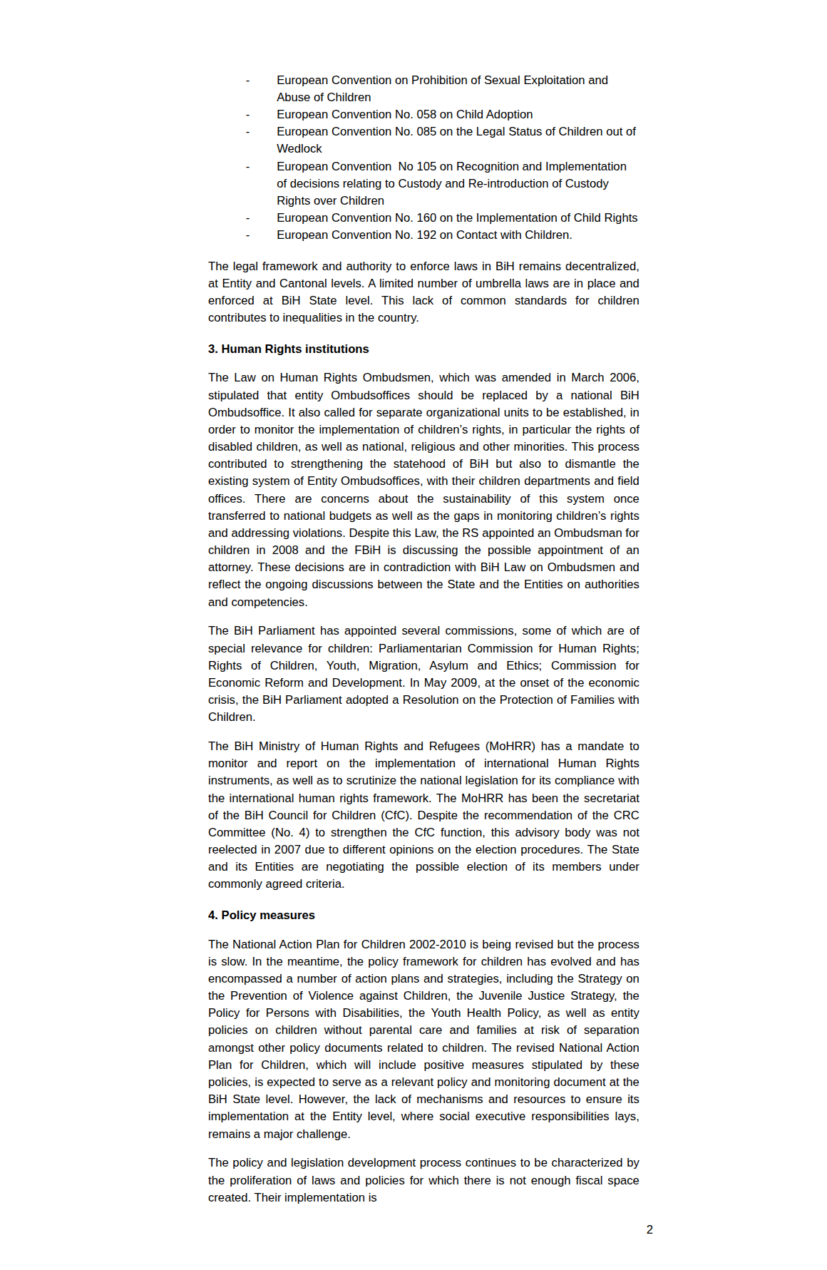European Convention on Prohibition of Sexual Exploitation and Abuse of Children
European Convention No. 058 on Child Adoption
European Convention No. 085 on the Legal Status of Children out of Wedlock
European Convention No 105 on Recognition and Implementation of decisions relating to Custody and Re-introduction of Custody Rights over Children
European Convention No. 160 on the Implementation of Child Rights
European Convention No. 192 on Contact with Children.
The legal framework and authority to enforce laws in BiH remains decentralized, at Entity and Cantonal levels. A limited number of umbrella laws are in place and enforced at BiH State level. This lack of common standards for children contributes to inequalities in the country.
3. Human Rights institutions
The Law on Human Rights Ombudsmen, which was amended in March 2006, stipulated that entity Ombudsoffices should be replaced by a national BiH Ombudsoffice. It also called for separate organizational units to be established, in order to monitor the implementation of children’s rights, in particular the rights of disabled children, as well as national, religious and other minorities. This process contributed to strengthening the statehood of BiH but also to dismantle the existing system of Entity Ombudsoffices, with their children departments and field offices. There are concerns about the sustainability of this system once transferred to national budgets as well as the gaps in monitoring children’s rights and addressing violations. Despite this Law, the RS appointed an Ombudsman for children in 2008 and the FBiH is discussing the possible appointment of an attorney. These decisions are in contradiction with BiH Law on Ombudsmen and reflect the ongoing discussions between the State and the Entities on authorities and competencies.
The BiH Parliament has appointed several commissions, some of which are of special relevance for children: Parliamentarian Commission for Human Rights; Rights of Children, Youth, Migration, Asylum and Ethics; Commission for Economic Reform and Development. In May 2009, at the onset of the economic crisis, the BiH Parliament adopted a Resolution on the Protection of Families with Children.
The BiH Ministry of Human Rights and Refugees (MoHRR) has a mandate to monitor and report on the implementation of international Human Rights instruments, as well as to scrutinize the national legislation for its compliance with the international human rights framework. The MoHRR has been the secretariat of the BiH Council for Children (CfC). Despite the recommendation of the CRC Committee (No. 4) to strengthen the CfC function, this advisory body was not reelected in 2007 due to different opinions on the election procedures. The State and its Entities are negotiating the possible election of its members under commonly agreed criteria.
4. Policy measures
The National Action Plan for Children 2002-2010 is being revised but the process is slow. In the meantime, the policy framework for children has evolved and has encompassed a number of action plans and strategies, including the Strategy on the Prevention of Violence against Children, the Juvenile Justice Strategy, the Policy for Persons with Disabilities, the Youth Health Policy, as well as entity policies on children without parental care and families at risk of separation amongst other policy documents related to children. The revised National Action Plan for Children, which will include positive measures stipulated by these policies, is expected to serve as a relevant policy and monitoring document at the BiH State level. However, the lack of mechanisms and resources to ensure its implementation at the Entity level, where social executive responsibilities lays, remains a major challenge.
The policy and legislation development process continues to be characterized by the proliferation of laws and policies for which there is not enough fiscal space created. Their implementation is
2